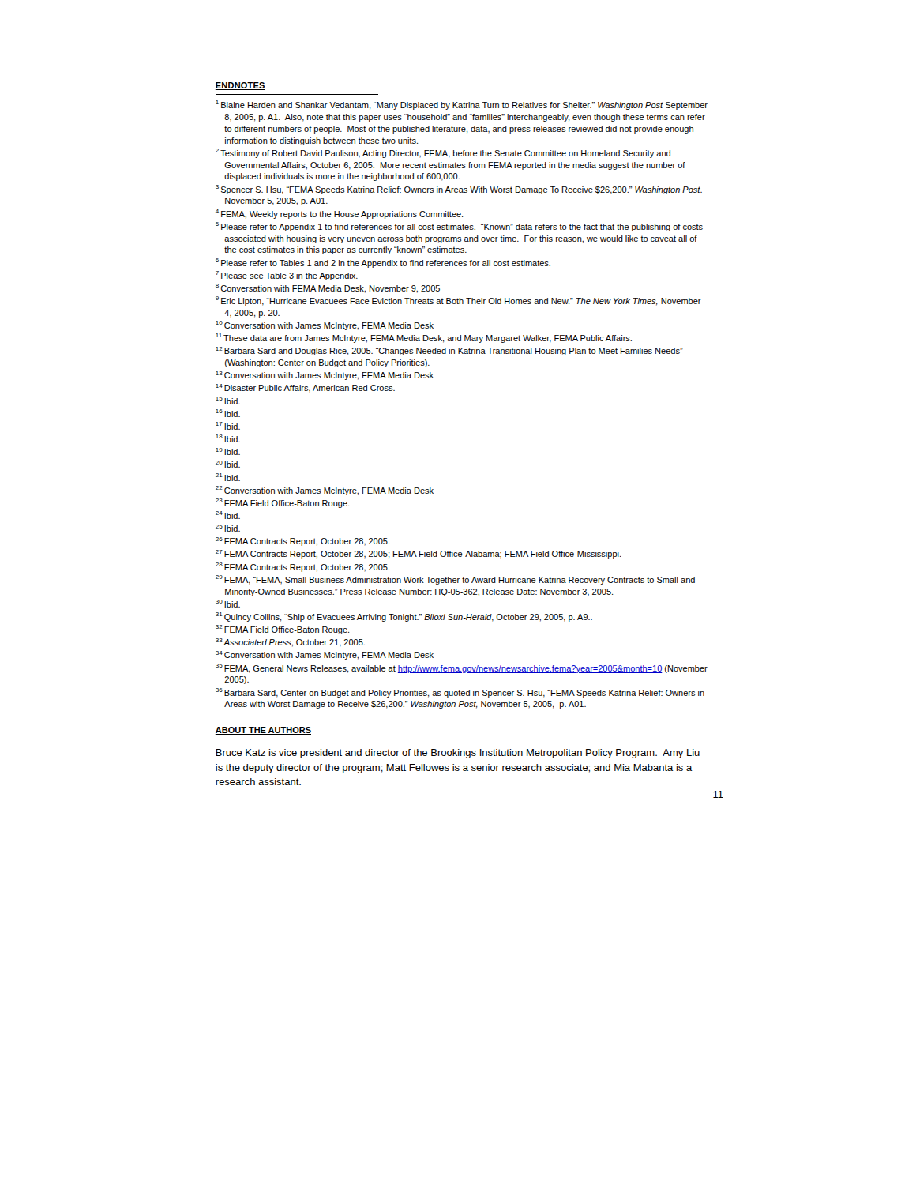ENDNOTES
1Blaine Harden and Shankar Vedantam, “Many Displaced by Katrina Turn to Relatives for Shelter.” Washington Post September 8, 2005, p. A1. Also, note that this paper uses “household” and “families” interchangeably, even though these terms can refer to different numbers of people. Most of the published literature, data, and press releases reviewed did not provide enough information to distinguish between these two units.
2Testimony of Robert David Paulison, Acting Director, FEMA, before the Senate Committee on Homeland Security and Governmental Affairs, October 6, 2005. More recent estimates from FEMA reported in the media suggest the number of displaced individuals is more in the neighborhood of 600,000.
3Spencer S. Hsu, “FEMA Speeds Katrina Relief: Owners in Areas With Worst Damage To Receive $26,200.” Washington Post. November 5, 2005, p. A01.
4FEMA, Weekly reports to the House Appropriations Committee.
5Please refer to Appendix 1 to find references for all cost estimates. “Known” data refers to the fact that the publishing of costs associated with housing is very uneven across both programs and over time. For this reason, we would like to caveat all of the cost estimates in this paper as currently “known” estimates.
6Please refer to Tables 1 and 2 in the Appendix to find references for all cost estimates.
7Please see Table 3 in the Appendix.
8Conversation with FEMA Media Desk, November 9, 2005
9Eric Lipton, “Hurricane Evacuees Face Eviction Threats at Both Their Old Homes and New.” The New York Times, November 4, 2005, p. 20.
10Conversation with James McIntyre, FEMA Media Desk
11These data are from James McIntyre, FEMA Media Desk, and Mary Margaret Walker, FEMA Public Affairs.
12Barbara Sard and Douglas Rice, 2005. “Changes Needed in Katrina Transitional Housing Plan to Meet Families Needs” (Washington: Center on Budget and Policy Priorities).
13Conversation with James McIntyre, FEMA Media Desk
14Disaster Public Affairs, American Red Cross.
15Ibid.
16Ibid.
17Ibid.
18Ibid.
19Ibid.
20Ibid.
21Ibid.
22Conversation with James McIntyre, FEMA Media Desk
23FEMA Field Office-Baton Rouge.
24Ibid.
25Ibid.
26FEMA Contracts Report, October 28, 2005.
27FEMA Contracts Report, October 28, 2005; FEMA Field Office-Alabama; FEMA Field Office-Mississippi.
28FEMA Contracts Report, October 28, 2005.
29FEMA, “FEMA, Small Business Administration Work Together to Award Hurricane Katrina Recovery Contracts to Small and Minority-Owned Businesses.” Press Release Number: HQ-05-362, Release Date: November 3, 2005.
30Ibid.
31Quincy Collins, “Ship of Evacuees Arriving Tonight.” Biloxi Sun-Herald, October 29, 2005, p. A9..
32FEMA Field Office-Baton Rouge.
33Associated Press, October 21, 2005.
34Conversation with James McIntyre, FEMA Media Desk
35FEMA, General News Releases, available at http://www.fema.gov/news/newsarchive.fema?year=2005&month=10 (November 2005).
36Barbara Sard, Center on Budget and Policy Priorities, as quoted in Spencer S. Hsu, “FEMA Speeds Katrina Relief: Owners in Areas with Worst Damage to Receive $26,200.” Washington Post, November 5, 2005, p. A01.
ABOUT THE AUTHORS
Bruce Katz is vice president and director of the Brookings Institution Metropolitan Policy Program. Amy Liu is the deputy director of the program; Matt Fellowes is a senior research associate; and Mia Mabanta is a research assistant.
11